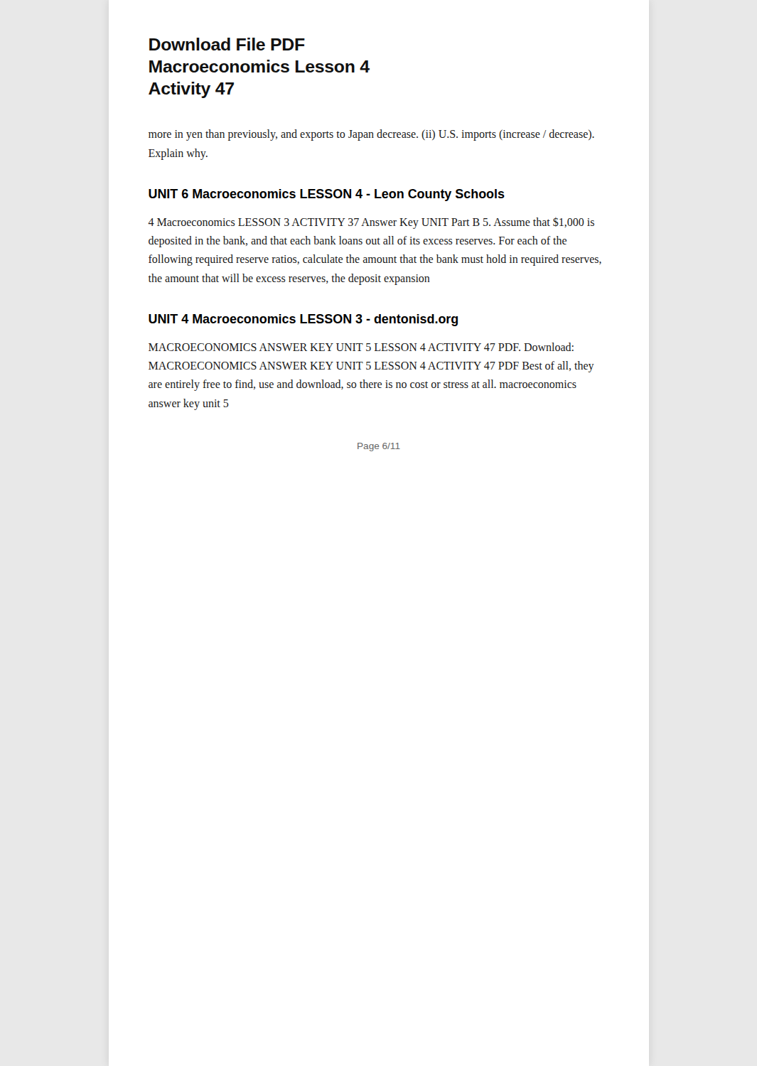Download File PDF Macroeconomics Lesson 4 Activity 47
more in yen than previously, and exports to Japan decrease. (ii) U.S. imports (increase / decrease). Explain why.
UNIT 6 Macroeconomics LESSON 4 - Leon County Schools
4 Macroeconomics LESSON 3 ACTIVITY 37 Answer Key UNIT Part B 5. Assume that $1,000 is deposited in the bank, and that each bank loans out all of its excess reserves. For each of the following required reserve ratios, calculate the amount that the bank must hold in required reserves, the amount that will be excess reserves, the deposit expansion
UNIT 4 Macroeconomics LESSON 3 - dentonisd.org
MACROECONOMICS ANSWER KEY UNIT 5 LESSON 4 ACTIVITY 47 PDF. Download: MACROECONOMICS ANSWER KEY UNIT 5 LESSON 4 ACTIVITY 47 PDF Best of all, they are entirely free to find, use and download, so there is no cost or stress at all. macroeconomics answer key unit 5
Page 6/11